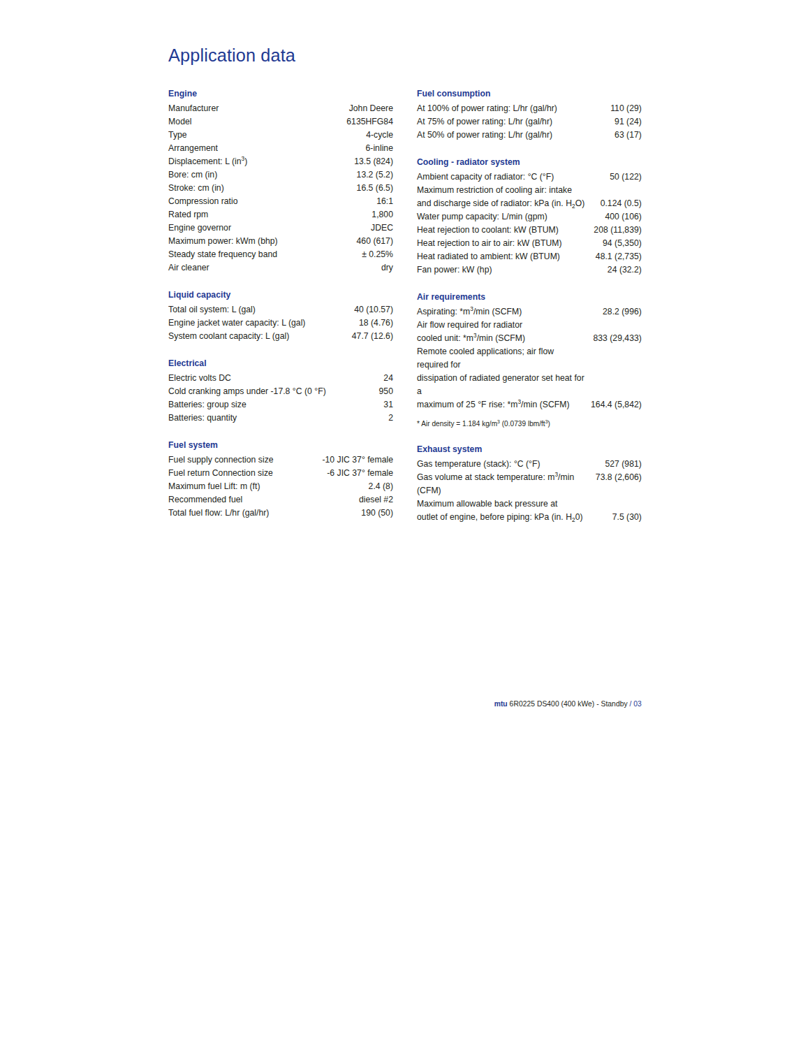Application data
Engine
| Manufacturer | John Deere |
| Model | 6135HFG84 |
| Type | 4-cycle |
| Arrangement | 6-inline |
| Displacement: L (in 3 ) | 13.5 (824) |
| Bore: cm (in) | 13.2 (5.2) |
| Stroke: cm (in) | 16.5 (6.5) |
| Compression ratio | 16:1 |
| Rated rpm | 1,800 |
| Engine governor | JDEC |
| Maximum power: kWm (bhp) | 460 (617) |
| Steady state frequency band | ± 0.25% |
| Air cleaner | dry |
Liquid capacity
| Total oil system: L (gal) | 40 (10.57) |
| Engine jacket water capacity: L (gal) | 18 (4.76) |
| System coolant capacity: L (gal) | 47.7 (12.6) |
Electrical
| Electric volts DC | 24 |
| Cold cranking amps under -17.8 °C (0 °F) | 950 |
| Batteries: group size | 31 |
| Batteries: quantity | 2 |
Fuel system
| Fuel supply connection size | -10 JIC 37° female |
| Fuel return Connection size | -6 JIC 37° female |
| Maximum fuel Lift: m (ft) | 2.4 (8) |
| Recommended fuel | diesel #2 |
| Total fuel flow: L/hr (gal/hr) | 190 (50) |
Fuel consumption
| At 100% of power rating: L/hr (gal/hr) | 110 (29) |
| At 75% of power rating: L/hr (gal/hr) | 91 (24) |
| At 50% of power rating: L/hr (gal/hr) | 63 (17) |
Cooling - radiator system
| Ambient capacity of radiator: °C (°F) | 50 (122) |
| Maximum restriction of cooling air: intake | |
| and discharge side of radiator: kPa (in. H 2 O) | 0.124 (0.5) |
| Water pump capacity: L/min (gpm) | 400 (106) |
| Heat rejection to coolant: kW (BTUM) | 208 (11,839) |
| Heat rejection to air to air: kW (BTUM) | 94 (5,350) |
| Heat radiated to ambient: kW (BTUM) | 48.1 (2,735) |
| Fan power: kW (hp) | 24 (32.2) |
Air requirements
| Aspirating: *m 3 /min (SCFM) | 28.2 (996) |
| Air flow required for radiator | |
| cooled unit: *m 3 /min (SCFM) | 833 (29,433) |
| Remote cooled applications; air flow required for | |
| dissipation of radiated generator set heat for a | |
| maximum of 25 °F rise: *m 3 /min (SCFM) | 164.4 (5,842) |
* Air density = 1.184 kg/m3 (0.0739 lbm/ft3)
Exhaust system
| Gas temperature (stack): °C (°F) | 527 (981) |
| Gas volume at stack temperature: m 3 /min (CFM) | 73.8 (2,606) |
| Maximum allowable back pressure at | |
| outlet of engine, before piping: kPa (in. H 2 0) | 7.5 (30) |
mtu 6R0225 DS400 (400 kWe) - Standby / 03